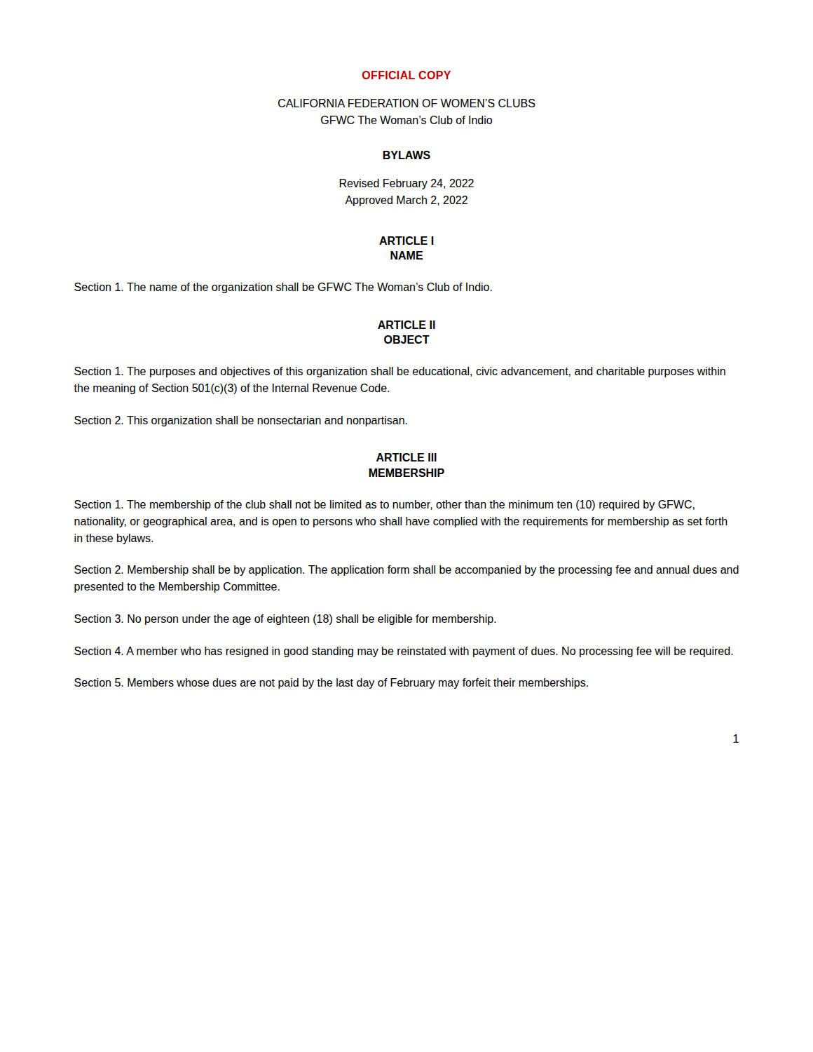OFFICIAL COPY
CALIFORNIA FEDERATION OF WOMEN’S CLUBS
GFWC The Woman’s Club of Indio
BYLAWS
Revised February 24, 2022
Approved March 2, 2022
ARTICLE I NAME
Section 1. The name of the organization shall be GFWC The Woman’s Club of Indio.
ARTICLE Il OBJECT
Section 1. The purposes and objectives of this organization shall be educational, civic advancement, and charitable purposes within the meaning of Section 501(c)(3) of the Internal Revenue Code.
Section 2. This organization shall be nonsectarian and nonpartisan.
ARTICLE Ill MEMBERSHIP
Section 1. The membership of the club shall not be limited as to number, other than the minimum ten (10) required by GFWC, nationality, or geographical area, and is open to persons who shall have complied with the requirements for membership as set forth in these bylaws.
Section 2. Membership shall be by application. The application form shall be accompanied by the processing fee and annual dues and presented to the Membership Committee.
Section 3. No person under the age of eighteen (18) shall be eligible for membership.
Section 4. A member who has resigned in good standing may be reinstated with payment of dues. No processing fee will be required.
Section 5. Members whose dues are not paid by the last day of February may forfeit their memberships.
1